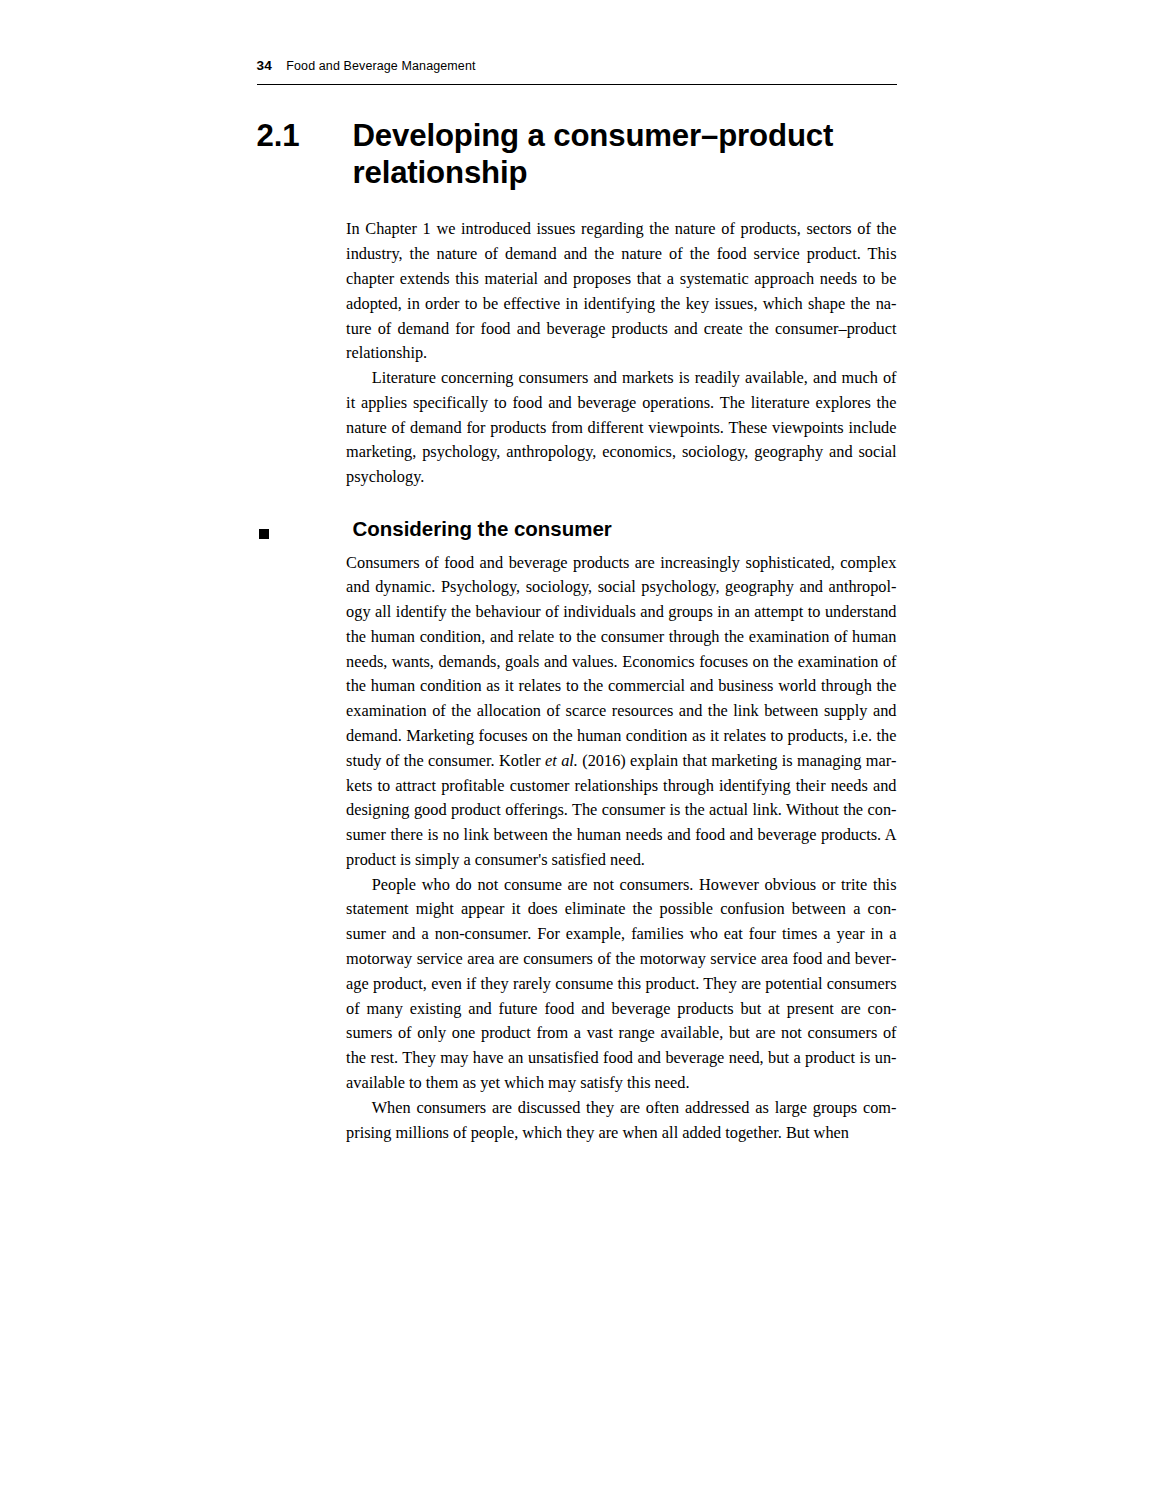34 Food and Beverage Management
2.1 Developing a consumer–product relationship
In Chapter 1 we introduced issues regarding the nature of products, sectors of the industry, the nature of demand and the nature of the food service product. This chapter extends this material and proposes that a systematic approach needs to be adopted, in order to be effective in identifying the key issues, which shape the nature of demand for food and beverage products and create the consumer–product relationship.
Literature concerning consumers and markets is readily available, and much of it applies specifically to food and beverage operations. The literature explores the nature of demand for products from different viewpoints. These viewpoints include marketing, psychology, anthropology, economics, sociology, geography and social psychology.
Considering the consumer
Consumers of food and beverage products are increasingly sophisticated, complex and dynamic. Psychology, sociology, social psychology, geography and anthropology all identify the behaviour of individuals and groups in an attempt to understand the human condition, and relate to the consumer through the examination of human needs, wants, demands, goals and values. Economics focuses on the examination of the human condition as it relates to the commercial and business world through the examination of the allocation of scarce resources and the link between supply and demand. Marketing focuses on the human condition as it relates to products, i.e. the study of the consumer. Kotler et al. (2016) explain that marketing is managing markets to attract profitable customer relationships through identifying their needs and designing good product offerings. The consumer is the actual link. Without the consumer there is no link between the human needs and food and beverage products. A product is simply a consumer's satisfied need.
People who do not consume are not consumers. However obvious or trite this statement might appear it does eliminate the possible confusion between a consumer and a non-consumer. For example, families who eat four times a year in a motorway service area are consumers of the motorway service area food and beverage product, even if they rarely consume this product. They are potential consumers of many existing and future food and beverage products but at present are consumers of only one product from a vast range available, but are not consumers of the rest. They may have an unsatisfied food and beverage need, but a product is unavailable to them as yet which may satisfy this need.
When consumers are discussed they are often addressed as large groups comprising millions of people, which they are when all added together. But when